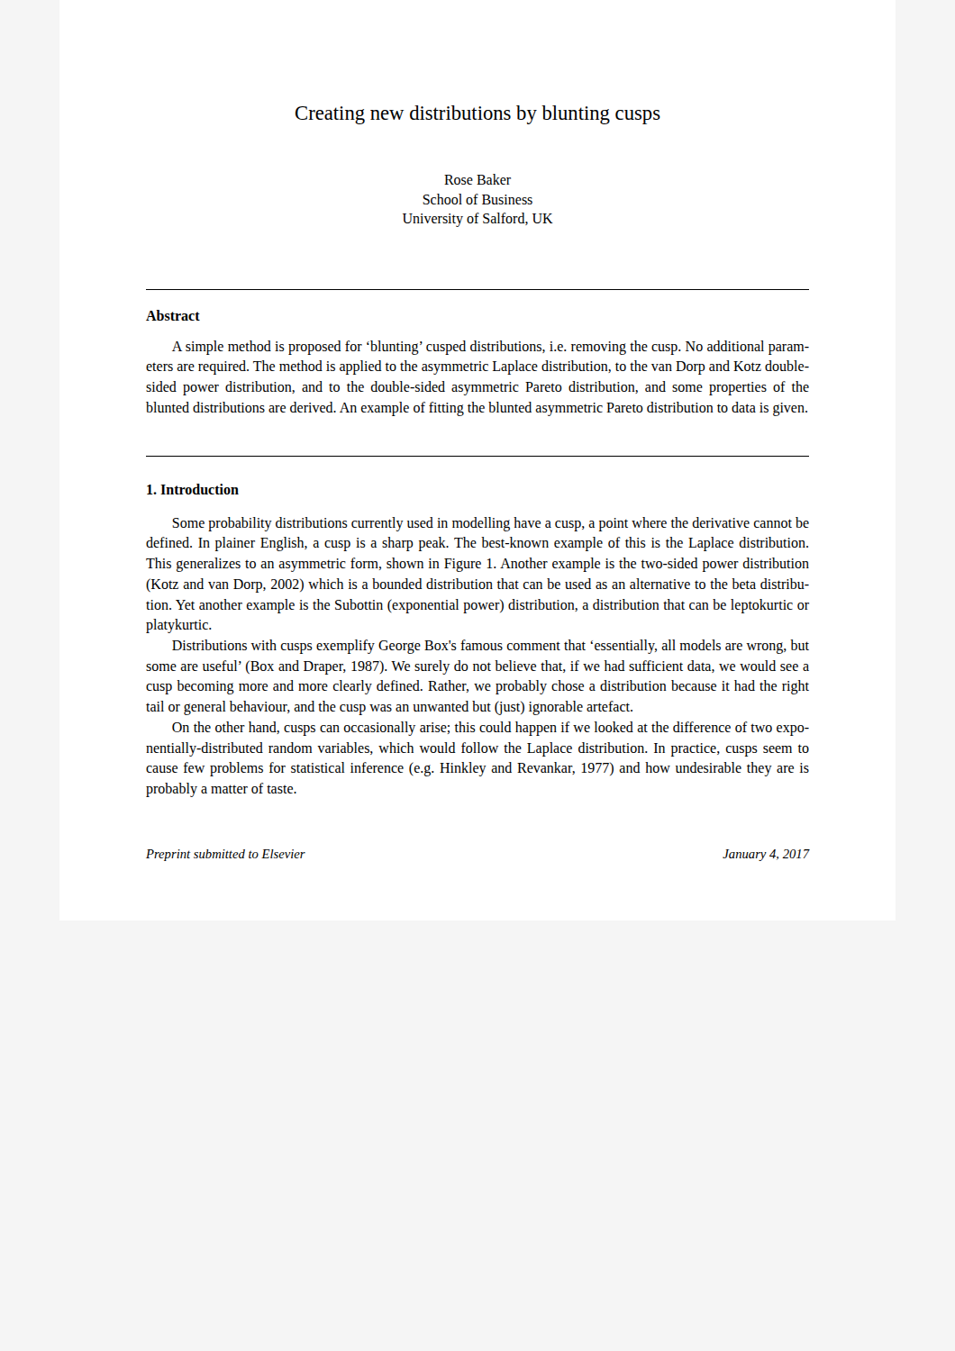Creating new distributions by blunting cusps
Rose Baker School of Business University of Salford, UK
Abstract
A simple method is proposed for ‘blunting’ cusped distributions, i.e. removing the cusp. No additional parameters are required. The method is applied to the asymmetric Laplace distribution, to the van Dorp and Kotz double-sided power distribution, and to the double-sided asymmetric Pareto distribution, and some properties of the blunted distributions are derived. An example of fitting the blunted asymmetric Pareto distribution to data is given.
1. Introduction
Some probability distributions currently used in modelling have a cusp, a point where the derivative cannot be defined. In plainer English, a cusp is a sharp peak. The best-known example of this is the Laplace distribution. This generalizes to an asymmetric form, shown in Figure 1. Another example is the two-sided power distribution (Kotz and van Dorp, 2002) which is a bounded distribution that can be used as an alternative to the beta distribution. Yet another example is the Subottin (exponential power) distribution, a distribution that can be leptokurtic or platykurtic.
Distributions with cusps exemplify George Box's famous comment that ‘essentially, all models are wrong, but some are useful’ (Box and Draper, 1987). We surely do not believe that, if we had sufficient data, we would see a cusp becoming more and more clearly defined. Rather, we probably chose a distribution because it had the right tail or general behaviour, and the cusp was an unwanted but (just) ignorable artefact.
On the other hand, cusps can occasionally arise; this could happen if we looked at the difference of two exponentially-distributed random variables, which would follow the Laplace distribution. In practice, cusps seem to cause few problems for statistical inference (e.g. Hinkley and Revankar, 1977) and how undesirable they are is probably a matter of taste.
Preprint submitted to Elsevier January 4, 2017